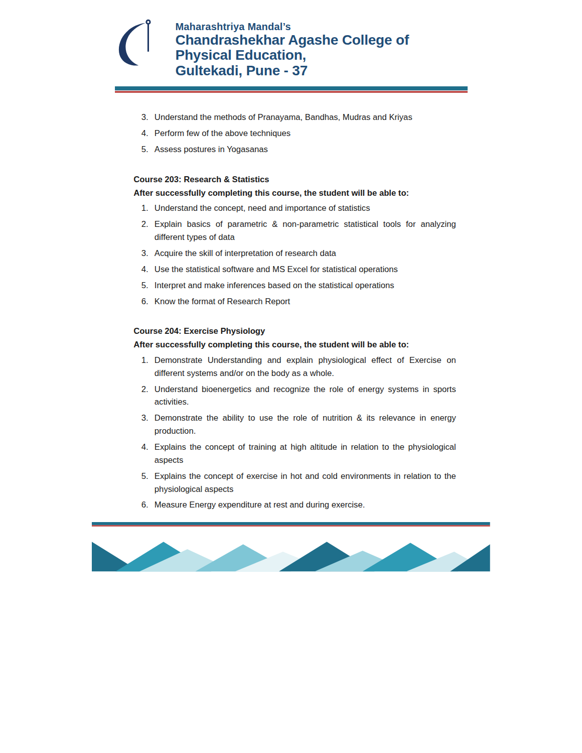Maharashtriya Mandal’s
Chandrashekhar Agashe College of Physical Education,
Gultekadi, Pune - 37
Understand the methods of Pranayama, Bandhas, Mudras and Kriyas
Perform few of the above techniques
Assess postures in Yogasanas
Course 203: Research & Statistics
After successfully completing this course, the student will be able to:
Understand the concept, need and importance of statistics
Explain basics of parametric & non-parametric statistical tools for analyzing different types of data
Acquire the skill of interpretation of research data
Use the statistical software and MS Excel for statistical operations
Interpret and make inferences based on the statistical operations
Know the format of Research Report
Course 204: Exercise Physiology
After successfully completing this course, the student will be able to:
Demonstrate Understanding and explain physiological effect of Exercise on different systems and/or on the body as a whole.
Understand bioenergetics and recognize the role of energy systems in sports activities.
Demonstrate the ability to use the role of nutrition & its relevance in energy production.
Explains the concept of training at high altitude in relation to the physiological aspects
Explains the concept of exercise in hot and cold environments in relation to the physiological aspects
Measure Energy expenditure at rest and during exercise.